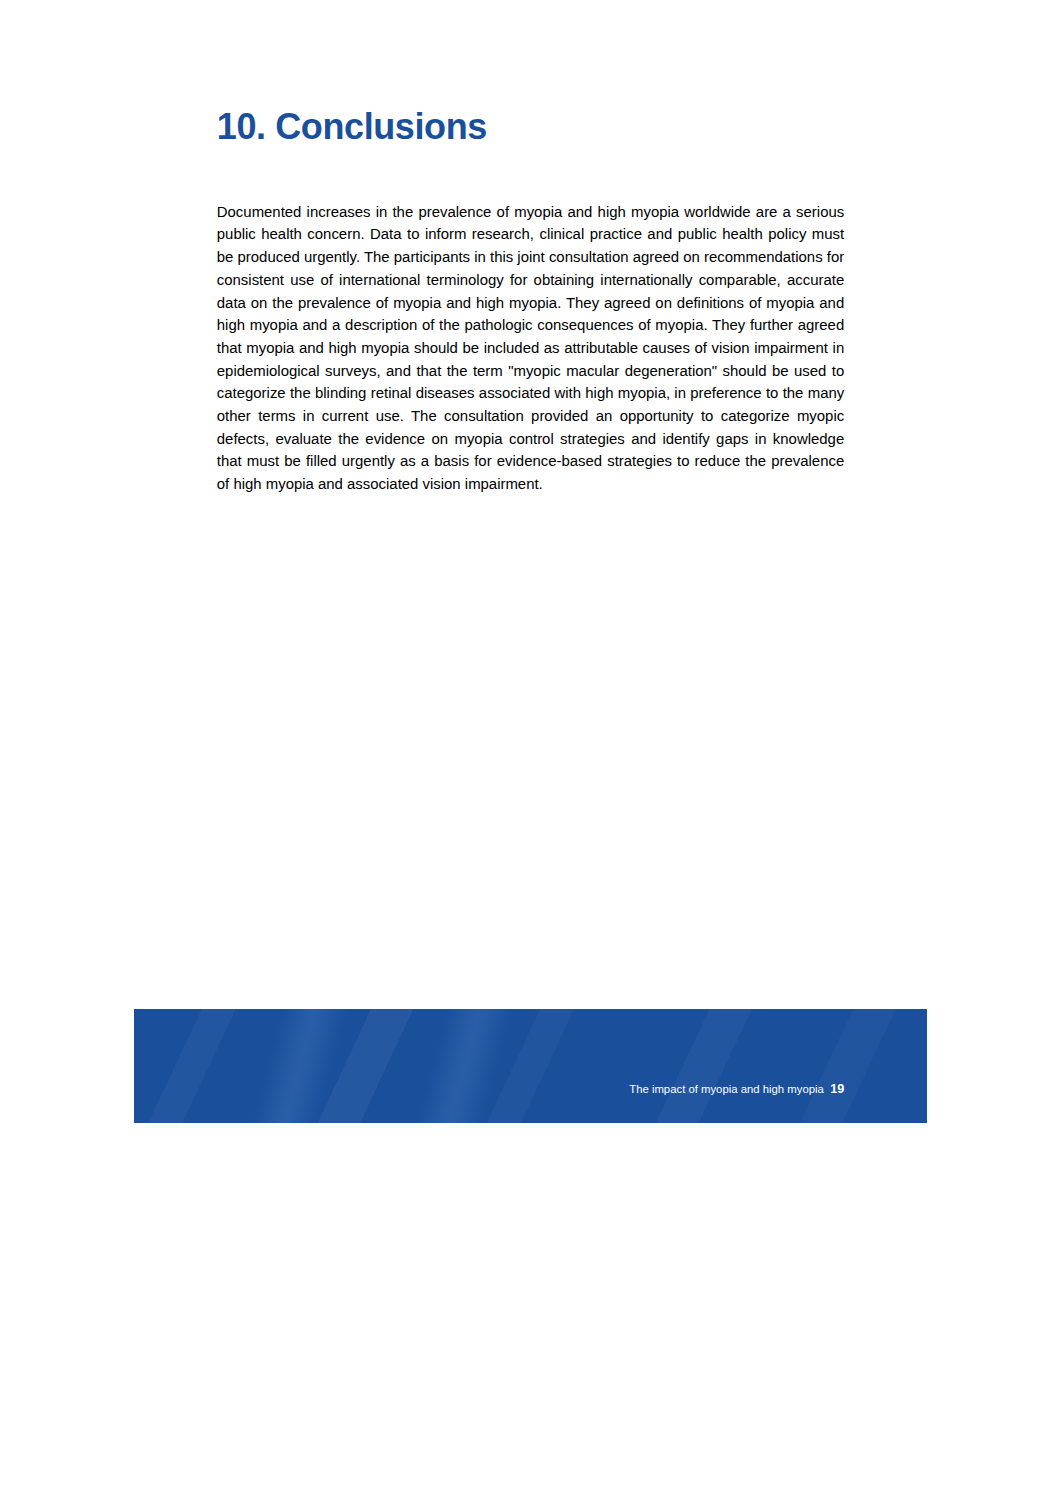10. Conclusions
Documented increases in the prevalence of myopia and high myopia worldwide are a serious public health concern. Data to inform research, clinical practice and public health policy must be produced urgently. The participants in this joint consultation agreed on recommendations for consistent use of international terminology for obtaining internationally comparable, accurate data on the prevalence of myopia and high myopia. They agreed on definitions of myopia and high myopia and a description of the pathologic consequences of myopia. They further agreed that myopia and high myopia should be included as attributable causes of vision impairment in epidemiological surveys, and that the term "myopic macular degeneration" should be used to categorize the blinding retinal diseases associated with high myopia, in preference to the many other terms in current use. The consultation provided an opportunity to categorize myopic defects, evaluate the evidence on myopia control strategies and identify gaps in knowledge that must be filled urgently as a basis for evidence-based strategies to reduce the prevalence of high myopia and associated vision impairment.
The impact of myopia and high myopia 19